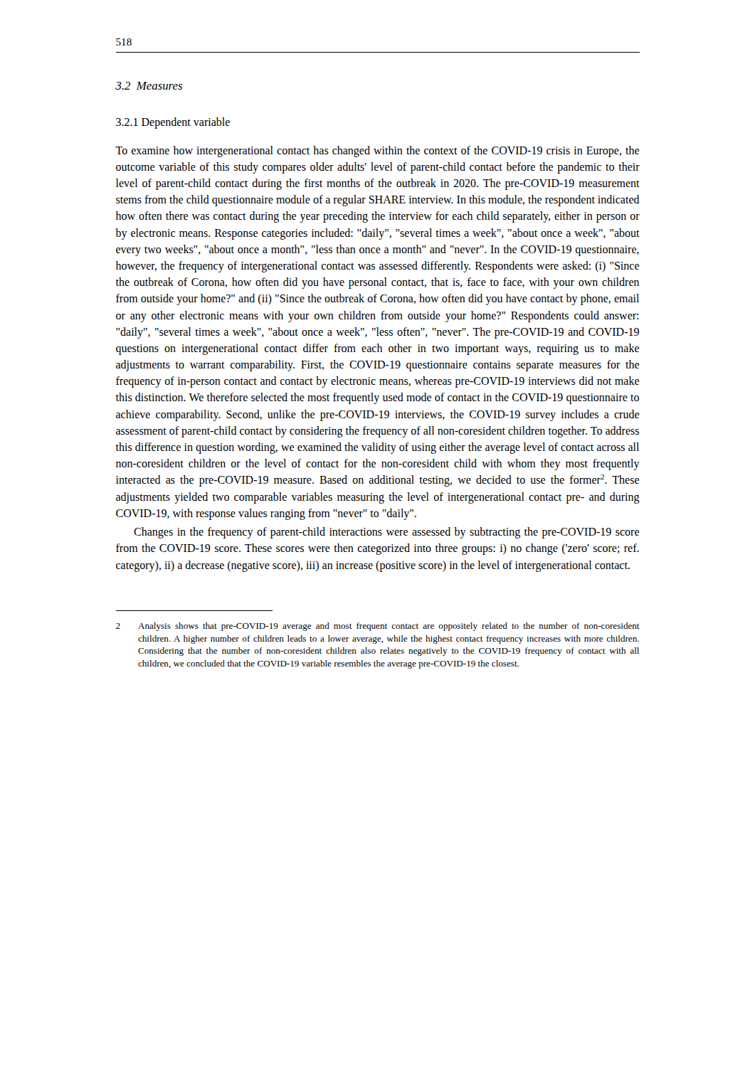518
3.2 Measures
3.2.1 Dependent variable
To examine how intergenerational contact has changed within the context of the COVID-19 crisis in Europe, the outcome variable of this study compares older adults' level of parent-child contact before the pandemic to their level of parent-child contact during the first months of the outbreak in 2020. The pre-COVID-19 measurement stems from the child questionnaire module of a regular SHARE interview. In this module, the respondent indicated how often there was contact during the year preceding the interview for each child separately, either in person or by electronic means. Response categories included: "daily", "several times a week", "about once a week", "about every two weeks", "about once a month", "less than once a month" and "never". In the COVID-19 questionnaire, however, the frequency of intergenerational contact was assessed differently. Respondents were asked: (i) "Since the outbreak of Corona, how often did you have personal contact, that is, face to face, with your own children from outside your home?" and (ii) "Since the outbreak of Corona, how often did you have contact by phone, email or any other electronic means with your own children from outside your home?" Respondents could answer: "daily", "several times a week", "about once a week", "less often", "never". The pre-COVID-19 and COVID-19 questions on intergenerational contact differ from each other in two important ways, requiring us to make adjustments to warrant comparability. First, the COVID-19 questionnaire contains separate measures for the frequency of in-person contact and contact by electronic means, whereas pre-COVID-19 interviews did not make this distinction. We therefore selected the most frequently used mode of contact in the COVID-19 questionnaire to achieve comparability. Second, unlike the pre-COVID-19 interviews, the COVID-19 survey includes a crude assessment of parent-child contact by considering the frequency of all non-coresident children together. To address this difference in question wording, we examined the validity of using either the average level of contact across all non-coresident children or the level of contact for the non-coresident child with whom they most frequently interacted as the pre-COVID-19 measure. Based on additional testing, we decided to use the former2. These adjustments yielded two comparable variables measuring the level of intergenerational contact pre- and during COVID-19, with response values ranging from "never" to "daily".
Changes in the frequency of parent-child interactions were assessed by subtracting the pre-COVID-19 score from the COVID-19 score. These scores were then categorized into three groups: i) no change ('zero' score; ref. category), ii) a decrease (negative score), iii) an increase (positive score) in the level of intergenerational contact.
2 Analysis shows that pre-COVID-19 average and most frequent contact are oppositely related to the number of non-coresident children. A higher number of children leads to a lower average, while the highest contact frequency increases with more children. Considering that the number of non-coresident children also relates negatively to the COVID-19 frequency of contact with all children, we concluded that the COVID-19 variable resembles the average pre-COVID-19 the closest.